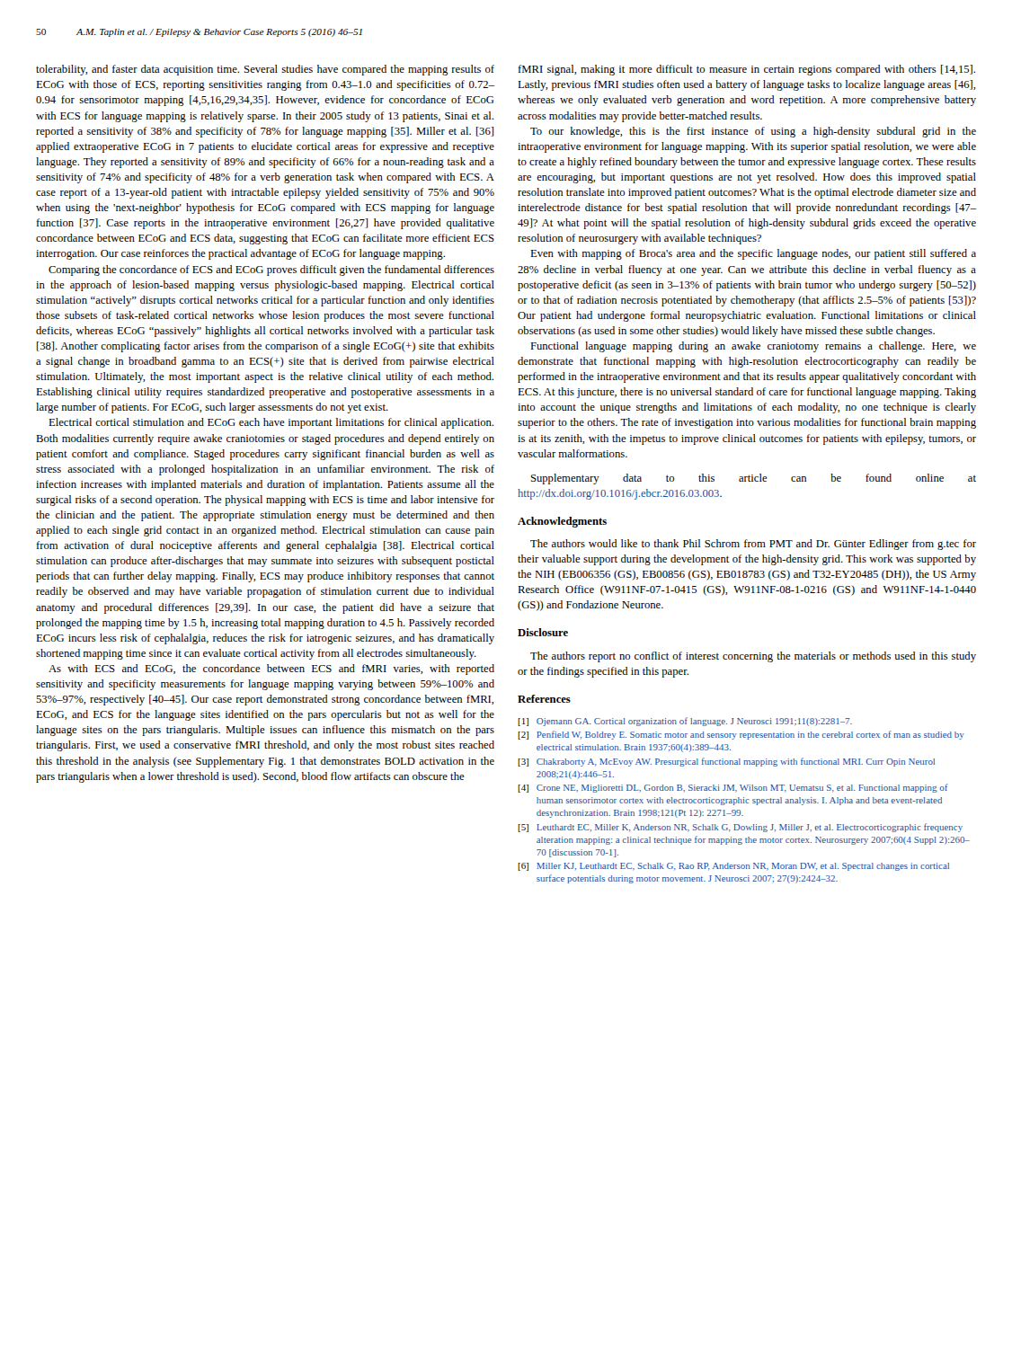50 A.M. Taplin et al. / Epilepsy & Behavior Case Reports 5 (2016) 46–51
tolerability, and faster data acquisition time. Several studies have compared the mapping results of ECoG with those of ECS, reporting sensitivities ranging from 0.43–1.0 and specificities of 0.72–0.94 for sensorimotor mapping [4,5,16,29,34,35]. However, evidence for concordance of ECoG with ECS for language mapping is relatively sparse. In their 2005 study of 13 patients, Sinai et al. reported a sensitivity of 38% and specificity of 78% for language mapping [35]. Miller et al. [36] applied extraoperative ECoG in 7 patients to elucidate cortical areas for expressive and receptive language. They reported a sensitivity of 89% and specificity of 66% for a noun-reading task and a sensitivity of 74% and specificity of 48% for a verb generation task when compared with ECS. A case report of a 13-year-old patient with intractable epilepsy yielded sensitivity of 75% and 90% when using the 'next-neighbor' hypothesis for ECoG compared with ECS mapping for language function [37]. Case reports in the intraoperative environment [26,27] have provided qualitative concordance between ECoG and ECS data, suggesting that ECoG can facilitate more efficient ECS interrogation. Our case reinforces the practical advantage of ECoG for language mapping.
Comparing the concordance of ECS and ECoG proves difficult given the fundamental differences in the approach of lesion-based mapping versus physiologic-based mapping. Electrical cortical stimulation “actively” disrupts cortical networks critical for a particular function and only identifies those subsets of task-related cortical networks whose lesion produces the most severe functional deficits, whereas ECoG “passively” highlights all cortical networks involved with a particular task [38]. Another complicating factor arises from the comparison of a single ECoG(+) site that exhibits a signal change in broadband gamma to an ECS(+) site that is derived from pairwise electrical stimulation. Ultimately, the most important aspect is the relative clinical utility of each method. Establishing clinical utility requires standardized preoperative and postoperative assessments in a large number of patients. For ECoG, such larger assessments do not yet exist.
Electrical cortical stimulation and ECoG each have important limitations for clinical application. Both modalities currently require awake craniotomies or staged procedures and depend entirely on patient comfort and compliance. Staged procedures carry significant financial burden as well as stress associated with a prolonged hospitalization in an unfamiliar environment. The risk of infection increases with implanted materials and duration of implantation. Patients assume all the surgical risks of a second operation. The physical mapping with ECS is time and labor intensive for the clinician and the patient. The appropriate stimulation energy must be determined and then applied to each single grid contact in an organized method. Electrical stimulation can cause pain from activation of dural nociceptive afferents and general cephalalgia [38]. Electrical cortical stimulation can produce after-discharges that may summate into seizures with subsequent postictal periods that can further delay mapping. Finally, ECS may produce inhibitory responses that cannot readily be observed and may have variable propagation of stimulation current due to individual anatomy and procedural differences [29,39]. In our case, the patient did have a seizure that prolonged the mapping time by 1.5 h, increasing total mapping duration to 4.5 h. Passively recorded ECoG incurs less risk of cephalalgia, reduces the risk for iatrogenic seizures, and has dramatically shortened mapping time since it can evaluate cortical activity from all electrodes simultaneously.
As with ECS and ECoG, the concordance between ECS and fMRI varies, with reported sensitivity and specificity measurements for language mapping varying between 59%–100% and 53%–97%, respectively [40–45]. Our case report demonstrated strong concordance between fMRI, ECoG, and ECS for the language sites identified on the pars opercularis but not as well for the language sites on the pars triangularis. Multiple issues can influence this mismatch on the pars triangularis. First, we used a conservative fMRI threshold, and only the most robust sites reached this threshold in the analysis (see Supplementary Fig. 1 that demonstrates BOLD activation in the pars triangularis when a lower threshold is used). Second, blood flow artifacts can obscure the
fMRI signal, making it more difficult to measure in certain regions compared with others [14,15]. Lastly, previous fMRI studies often used a battery of language tasks to localize language areas [46], whereas we only evaluated verb generation and word repetition. A more comprehensive battery across modalities may provide better-matched results.
To our knowledge, this is the first instance of using a high-density subdural grid in the intraoperative environment for language mapping. With its superior spatial resolution, we were able to create a highly refined boundary between the tumor and expressive language cortex. These results are encouraging, but important questions are not yet resolved. How does this improved spatial resolution translate into improved patient outcomes? What is the optimal electrode diameter size and interelectrode distance for best spatial resolution that will provide nonredundant recordings [47–49]? At what point will the spatial resolution of high-density subdural grids exceed the operative resolution of neurosurgery with available techniques?
Even with mapping of Broca's area and the specific language nodes, our patient still suffered a 28% decline in verbal fluency at one year. Can we attribute this decline in verbal fluency as a postoperative deficit (as seen in 3–13% of patients with brain tumor who undergo surgery [50–52]) or to that of radiation necrosis potentiated by chemotherapy (that afflicts 2.5–5% of patients [53])? Our patient had undergone formal neuropsychiatric evaluation. Functional limitations or clinical observations (as used in some other studies) would likely have missed these subtle changes.
Functional language mapping during an awake craniotomy remains a challenge. Here, we demonstrate that functional mapping with high-resolution electrocorticography can readily be performed in the intraoperative environment and that its results appear qualitatively concordant with ECS. At this juncture, there is no universal standard of care for functional language mapping. Taking into account the unique strengths and limitations of each modality, no one technique is clearly superior to the others. The rate of investigation into various modalities for functional brain mapping is at its zenith, with the impetus to improve clinical outcomes for patients with epilepsy, tumors, or vascular malformations.
Supplementary data to this article can be found online at http://dx.doi.org/10.1016/j.ebcr.2016.03.003.
Acknowledgments
The authors would like to thank Phil Schrom from PMT and Dr. Günter Edlinger from g.tec for their valuable support during the development of the high-density grid. This work was supported by the NIH (EB006356 (GS), EB00856 (GS), EB018783 (GS) and T32-EY20485 (DH)), the US Army Research Office (W911NF-07-1-0415 (GS), W911NF-08-1-0216 (GS) and W911NF-14-1-0440 (GS)) and Fondazione Neurone.
Disclosure
The authors report no conflict of interest concerning the materials or methods used in this study or the findings specified in this paper.
References
[1] Ojemann GA. Cortical organization of language. J Neurosci 1991;11(8):2281–7.
[2] Penfield W, Boldrey E. Somatic motor and sensory representation in the cerebral cortex of man as studied by electrical stimulation. Brain 1937;60(4):389–443.
[3] Chakraborty A, McEvoy AW. Presurgical functional mapping with functional MRI. Curr Opin Neurol 2008;21(4):446–51.
[4] Crone NE, Miglioretti DL, Gordon B, Sieracki JM, Wilson MT, Uematsu S, et al. Functional mapping of human sensorimotor cortex with electrocorticographic spectral analysis. I. Alpha and beta event-related desynchronization. Brain 1998;121(Pt 12): 2271–99.
[5] Leuthardt EC, Miller K, Anderson NR, Schalk G, Dowling J, Miller J, et al. Electrocorticographic frequency alteration mapping: a clinical technique for mapping the motor cortex. Neurosurgery 2007;60(4 Suppl 2):260–70 [discussion 70-1].
[6] Miller KJ, Leuthardt EC, Schalk G, Rao RP, Anderson NR, Moran DW, et al. Spectral changes in cortical surface potentials during motor movement. J Neurosci 2007; 27(9):2424–32.